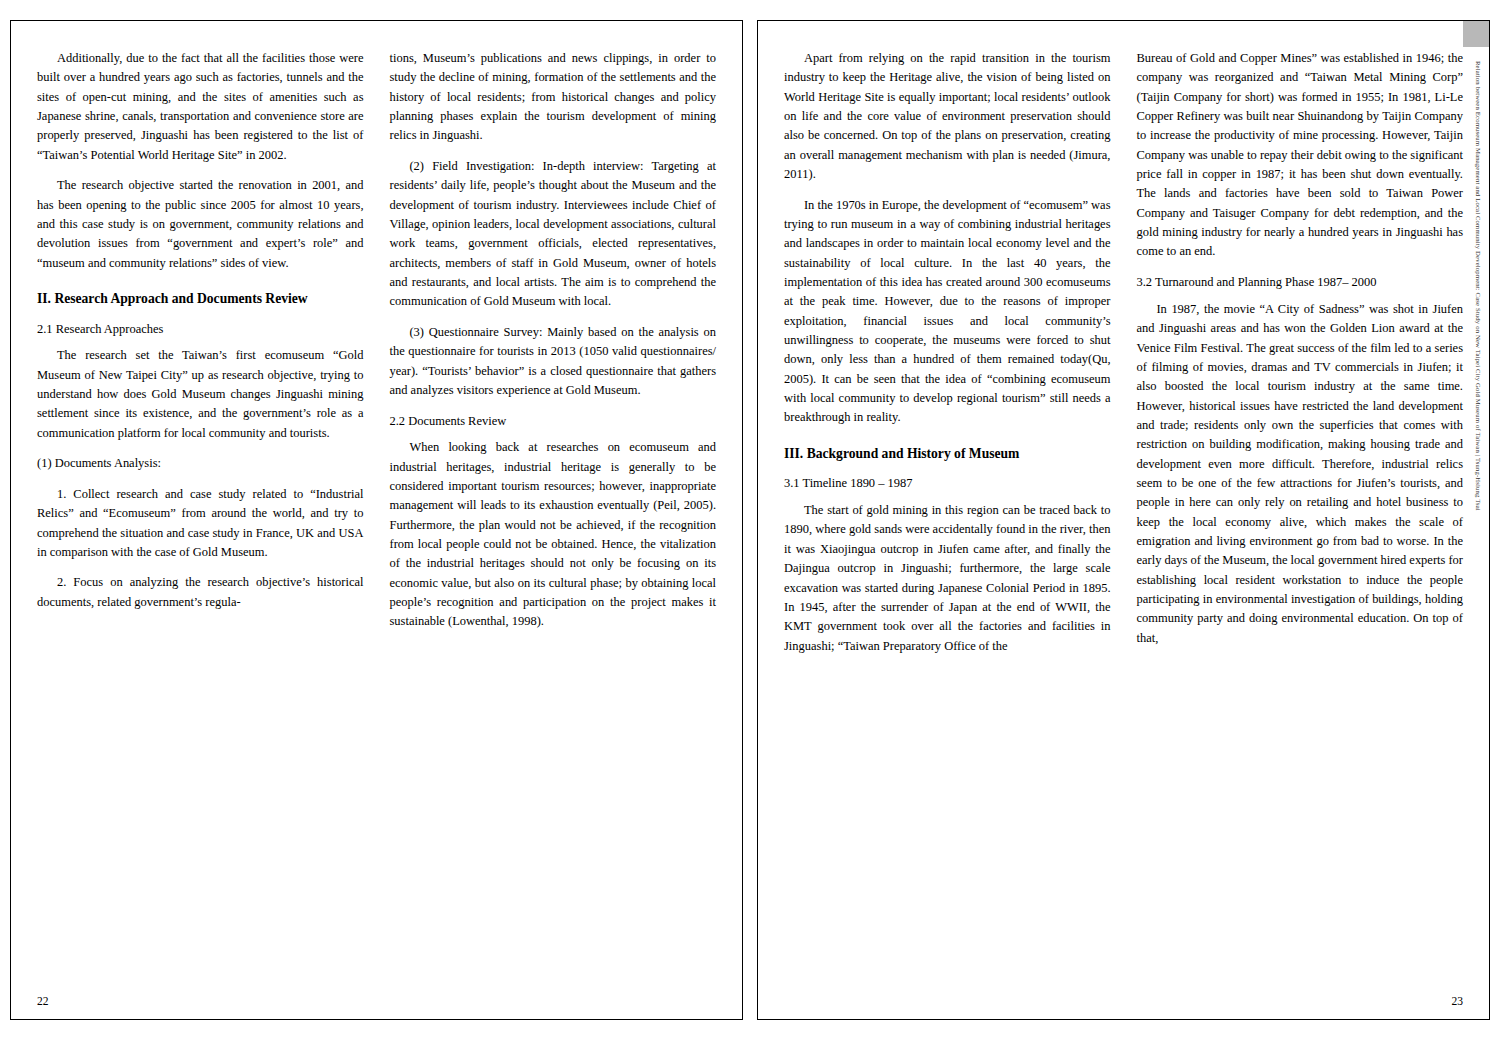Additionally, due to the fact that all the facilities those were built over a hundred years ago such as factories, tunnels and the sites of open-cut mining, and the sites of amenities such as Japanese shrine, canals, transportation and convenience store are properly preserved, Jinguashi has been registered to the list of “Taiwan’s Potential World Heritage Site” in 2002.
The research objective started the renovation in 2001, and has been opening to the public since 2005 for almost 10 years, and this case study is on government, community relations and devolution issues from “government and expert’s role” and “museum and community relations” sides of view.
II. Research Approach and Documents Review
2.1 Research Approaches
The research set the Taiwan’s first ecomuseum “Gold Museum of New Taipei City” up as research objective, trying to understand how does Gold Museum changes Jinguashi mining settlement since its existence, and the government’s role as a communication platform for local community and tourists.
(1) Documents Analysis:
1. Collect research and case study related to “Industrial Relics” and “Ecomuseum” from around the world, and try to comprehend the situation and case study in France, UK and USA in comparison with the case of Gold Museum.
2. Focus on analyzing the research objective’s historical documents, related government’s regula-
tions, Museum’s publications and news clippings, in order to study the decline of mining, formation of the settlements and the history of local residents; from historical changes and policy planning phases explain the tourism development of mining relics in Jinguashi.
(2) Field Investigation: In-depth interview: Targeting at residents’ daily life, people’s thought about the Museum and the development of tourism industry. Interviewees include Chief of Village, opinion leaders, local development associations, cultural work teams, government officials, elected representatives, architects, members of staff in Gold Museum, owner of hotels and restaurants, and local artists. The aim is to comprehend the communication of Gold Museum with local.
(3) Questionnaire Survey: Mainly based on the analysis on the questionnaire for tourists in 2013 (1050 valid questionnaires/ year). “Tourists’ behavior” is a closed questionnaire that gathers and analyzes visitors experience at Gold Museum.
2.2 Documents Review
When looking back at researches on ecomuseum and industrial heritages, industrial heritage is generally to be considered important tourism resources; however, inappropriate management will leads to its exhaustion eventually (Peil, 2005). Furthermore, the plan would not be achieved, if the recognition from local people could not be obtained. Hence, the vitalization of the industrial heritages should not only be focusing on its economic value, but also on its cultural phase; by obtaining local people’s recognition and participation on the project makes it sustainable (Lowenthal, 1998).
22
Relation between Ecomuseum Management and Local Community Development: Case Study on New Taipei City Gold Museum of Taiwan | Tsung-Hsiung Tsai
Apart from relying on the rapid transition in the tourism industry to keep the Heritage alive, the vision of being listed on World Heritage Site is equally important; local residents’ outlook on life and the core value of environment preservation should also be concerned. On top of the plans on preservation, creating an overall management mechanism with plan is needed (Jimura, 2011).
In the 1970s in Europe, the development of “ecomusem” was trying to run museum in a way of combining industrial heritages and landscapes in order to maintain local economy level and the sustainability of local culture. In the last 40 years, the implementation of this idea has created around 300 ecomuseums at the peak time. However, due to the reasons of improper exploitation, financial issues and local community’s unwillingness to cooperate, the museums were forced to shut down, only less than a hundred of them remained today(Qu, 2005). It can be seen that the idea of “combining ecomuseum with local community to develop regional tourism” still needs a breakthrough in reality.
III. Background and History of Museum
3.1 Timeline 1890 – 1987
The start of gold mining in this region can be traced back to 1890, where gold sands were accidentally found in the river, then it was Xiaojingua outcrop in Jiufen came after, and finally the Dajingua outcrop in Jinguashi; furthermore, the large scale excavation was started during Japanese Colonial Period in 1895. In 1945, after the surrender of Japan at the end of WWII, the KMT government took over all the factories and facilities in Jinguashi; “Taiwan Preparatory Office of the
Bureau of Gold and Copper Mines” was established in 1946; the company was reorganized and “Taiwan Metal Mining Corp” (Taijin Company for short) was formed in 1955; In 1981, Li-Le Copper Refinery was built near Shuinandong by Taijin Company to increase the productivity of mine processing. However, Taijin Company was unable to repay their debit owing to the significant price fall in copper in 1987; it has been shut down eventually. The lands and factories have been sold to Taiwan Power Company and Taisuger Company for debt redemption, and the gold mining industry for nearly a hundred years in Jinguashi has come to an end.
3.2 Turnaround and Planning Phase 1987– 2000
In 1987, the movie “A City of Sadness” was shot in Jiufen and Jinguashi areas and has won the Golden Lion award at the Venice Film Festival. The great success of the film led to a series of filming of movies, dramas and TV commercials in Jiufen; it also boosted the local tourism industry at the same time. However, historical issues have restricted the land development and trade; residents only own the superficies that comes with restriction on building modification, making housing trade and development even more difficult. Therefore, industrial relics seem to be one of the few attractions for Jiufen’s tourists, and people in here can only rely on retailing and hotel business to keep the local economy alive, which makes the scale of emigration and living environment go from bad to worse. In the early days of the Museum, the local government hired experts for establishing local resident workstation to induce the people participating in environmental investigation of buildings, holding community party and doing environmental education. On top of that,
23